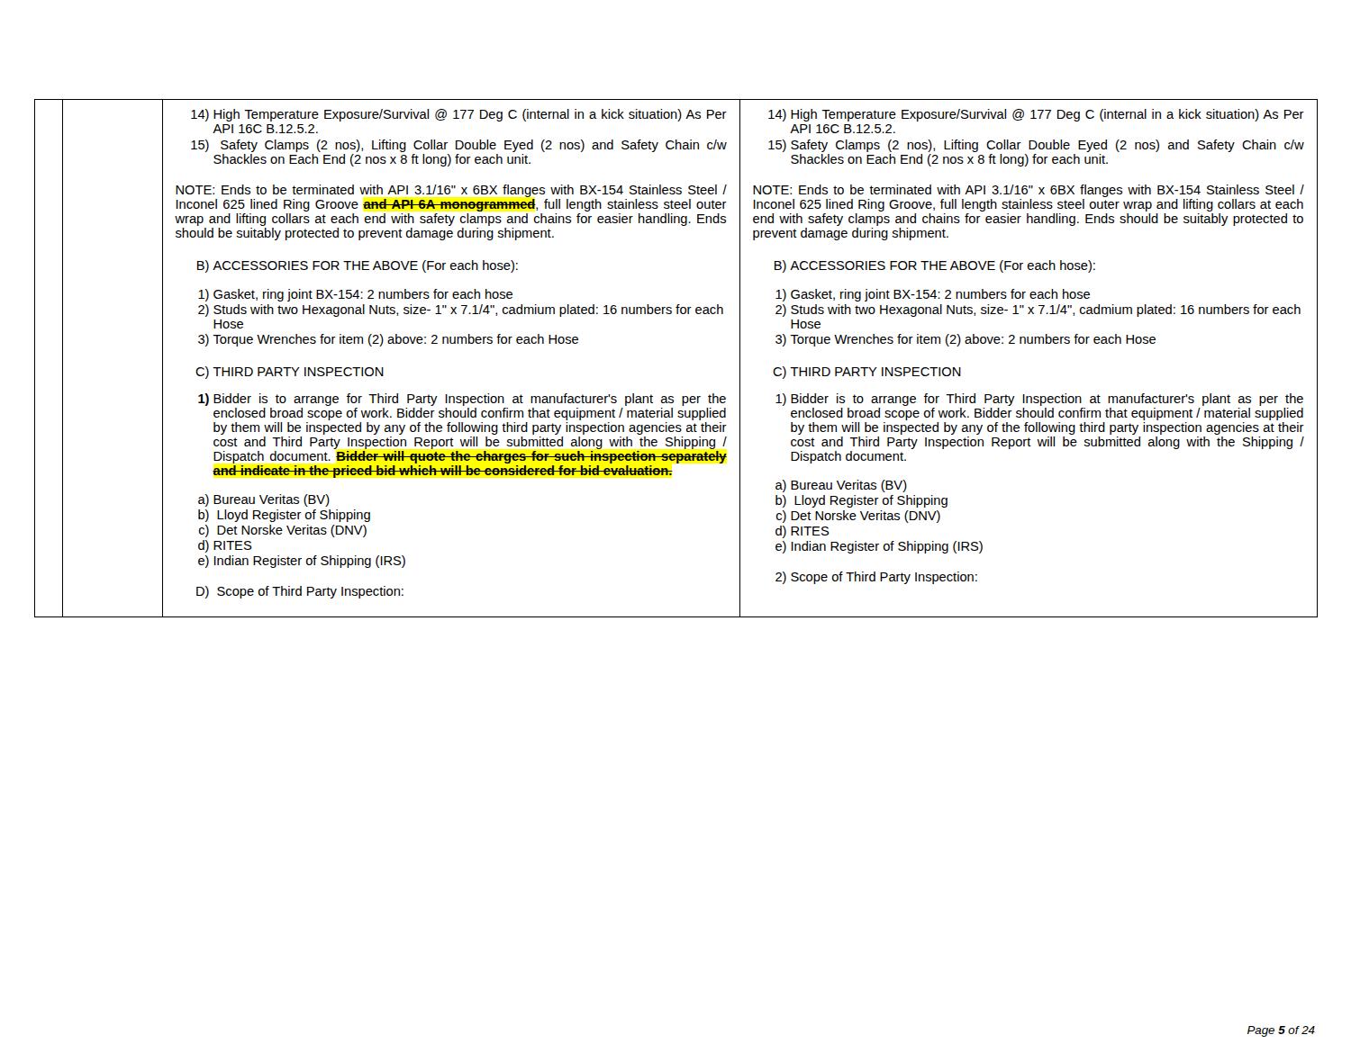| | | 14) High Temperature Exposure/Survival @ 177 Deg C (internal in a kick situation) As Per API 16C B.12.5.2. 15) Safety Clamps (2 nos), Lifting Collar Double Eyed (2 nos) and Safety Chain c/w Shackles on Each End (2 nos x 8 ft long) for each unit. NOTE: Ends to be terminated with API 3.1/16" x 6BX flanges with BX-154 Stainless Steel / Inconel 625 lined Ring Groove and API 6A monogrammed , full length stainless steel outer wrap and lifting collars at each end with safety clamps and chains for easier handling. Ends should be suitably protected to prevent damage during shipment. B) ACCESSORIES FOR THE ABOVE (For each hose): 1) Gasket, ring joint BX-154: 2 numbers for each hose 2) Studs with two Hexagonal Nuts, size- 1" x 7.1/4", cadmium plated: 16 numbers for each Hose 3) Torque Wrenches for item (2) above: 2 numbers for each Hose C) THIRD PARTY INSPECTION 1) Bidder is to arrange for Third Party Inspection at manufacturer's plant as per the enclosed broad scope of work. Bidder should confirm that equipment / material supplied by them will be inspected by any of the following third party inspection agencies at their cost and Third Party Inspection Report will be submitted along with the Shipping / Dispatch document. Bidder will quote the charges for such inspection separately and indicate in the priced bid which will be considered for bid evaluation. a) Bureau Veritas (BV) b) Lloyd Register of Shipping c) Det Norske Veritas (DNV) d) RITES e) Indian Register of Shipping (IRS) D) Scope of Third Party Inspection: | 14) High Temperature Exposure/Survival @ 177 Deg C (internal in a kick situation) As Per API 16C B.12.5.2. 15) Safety Clamps (2 nos), Lifting Collar Double Eyed (2 nos) and Safety Chain c/w Shackles on Each End (2 nos x 8 ft long) for each unit. NOTE: Ends to be terminated with API 3.1/16" x 6BX flanges with BX-154 Stainless Steel / Inconel 625 lined Ring Groove, full length stainless steel outer wrap and lifting collars at each end with safety clamps and chains for easier handling. Ends should be suitably protected to prevent damage during shipment. B) ACCESSORIES FOR THE ABOVE (For each hose): 1) Gasket, ring joint BX-154: 2 numbers for each hose 2) Studs with two Hexagonal Nuts, size- 1" x 7.1/4", cadmium plated: 16 numbers for each Hose 3) Torque Wrenches for item (2) above: 2 numbers for each Hose C) THIRD PARTY INSPECTION 1) Bidder is to arrange for Third Party Inspection at manufacturer's plant as per the enclosed broad scope of work. Bidder should confirm that equipment / material supplied by them will be inspected by any of the following third party inspection agencies at their cost and Third Party Inspection Report will be submitted along with the Shipping / Dispatch document. a) Bureau Veritas (BV) b) Lloyd Register of Shipping c) Det Norske Veritas (DNV) d) RITES e) Indian Register of Shipping (IRS) 2) Scope of Third Party Inspection: |
Page 5 of 24